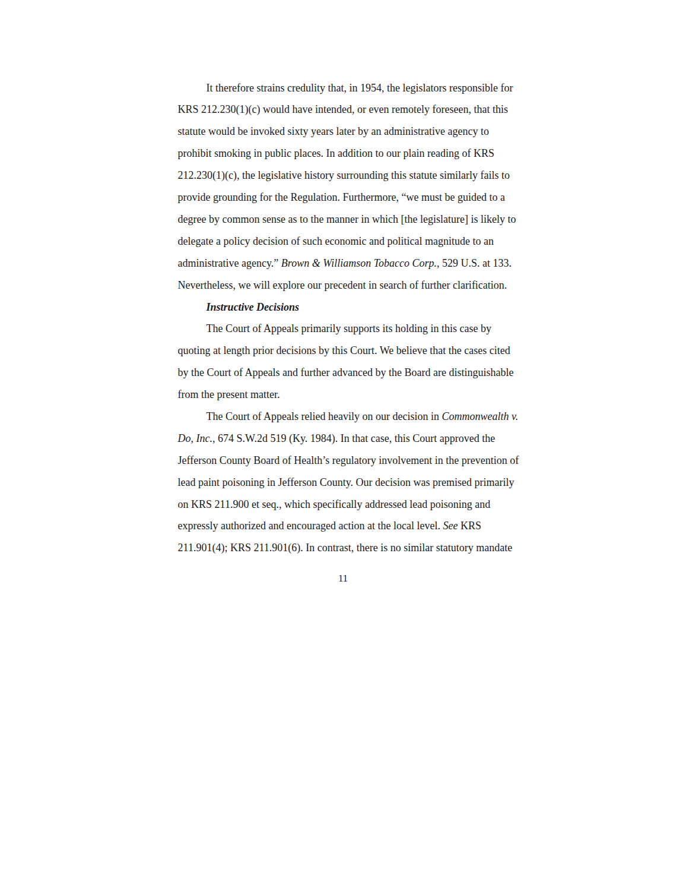It therefore strains credulity that, in 1954, the legislators responsible for KRS 212.230(1)(c) would have intended, or even remotely foreseen, that this statute would be invoked sixty years later by an administrative agency to prohibit smoking in public places. In addition to our plain reading of KRS 212.230(1)(c), the legislative history surrounding this statute similarly fails to provide grounding for the Regulation. Furthermore, “we must be guided to a degree by common sense as to the manner in which [the legislature] is likely to delegate a policy decision of such economic and political magnitude to an administrative agency.” Brown & Williamson Tobacco Corp., 529 U.S. at 133. Nevertheless, we will explore our precedent in search of further clarification.
Instructive Decisions
The Court of Appeals primarily supports its holding in this case by quoting at length prior decisions by this Court. We believe that the cases cited by the Court of Appeals and further advanced by the Board are distinguishable from the present matter.
The Court of Appeals relied heavily on our decision in Commonwealth v. Do, Inc., 674 S.W.2d 519 (Ky. 1984). In that case, this Court approved the Jefferson County Board of Health’s regulatory involvement in the prevention of lead paint poisoning in Jefferson County. Our decision was premised primarily on KRS 211.900 et seq., which specifically addressed lead poisoning and expressly authorized and encouraged action at the local level. See KRS 211.901(4); KRS 211.901(6). In contrast, there is no similar statutory mandate
11